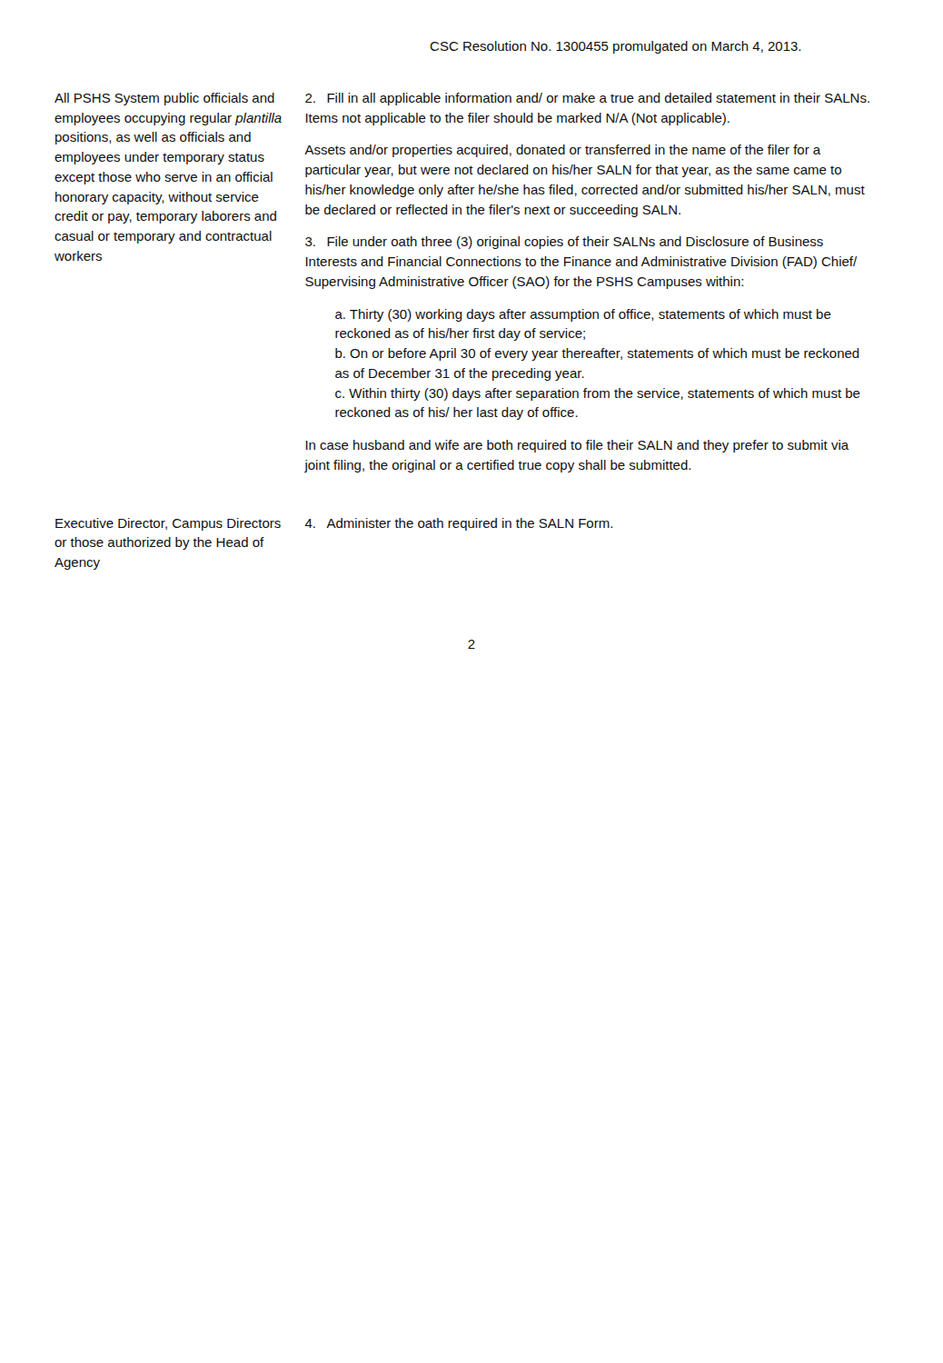CSC Resolution No. 1300455 promulgated on March 4, 2013.
| All PSHS System public officials and employees occupying regular plantilla positions, as well as officials and employees under temporary status except those who serve in an official honorary capacity, without service credit or pay, temporary laborers and casual or temporary and contractual workers | 2. Fill in all applicable information and/ or make a true and detailed statement in their SALNs. Items not applicable to the filer should be marked N/A (Not applicable). Assets and/or properties acquired, donated or transferred in the name of the filer for a particular year, but were not declared on his/her SALN for that year, as the same came to his/her knowledge only after he/she has filed, corrected and/or submitted his/her SALN, must be declared or reflected in the filer's next or succeeding SALN. 3. File under oath three (3) original copies of their SALNs and Disclosure of Business Interests and Financial Connections to the Finance and Administrative Division (FAD) Chief/ Supervising Administrative Officer (SAO) for the PSHS Campuses within: a. Thirty (30) working days after assumption of office, statements of which must be reckoned as of his/her first day of service; b. On or before April 30 of every year thereafter, statements of which must be reckoned as of December 31 of the preceding year. c. Within thirty (30) days after separation from the service, statements of which must be reckoned as of his/ her last day of office. In case husband and wife are both required to file their SALN and they prefer to submit via joint filing, the original or a certified true copy shall be submitted. |
| Executive Director, Campus Directors or those authorized by the Head of Agency | 4. Administer the oath required in the SALN Form. |
2